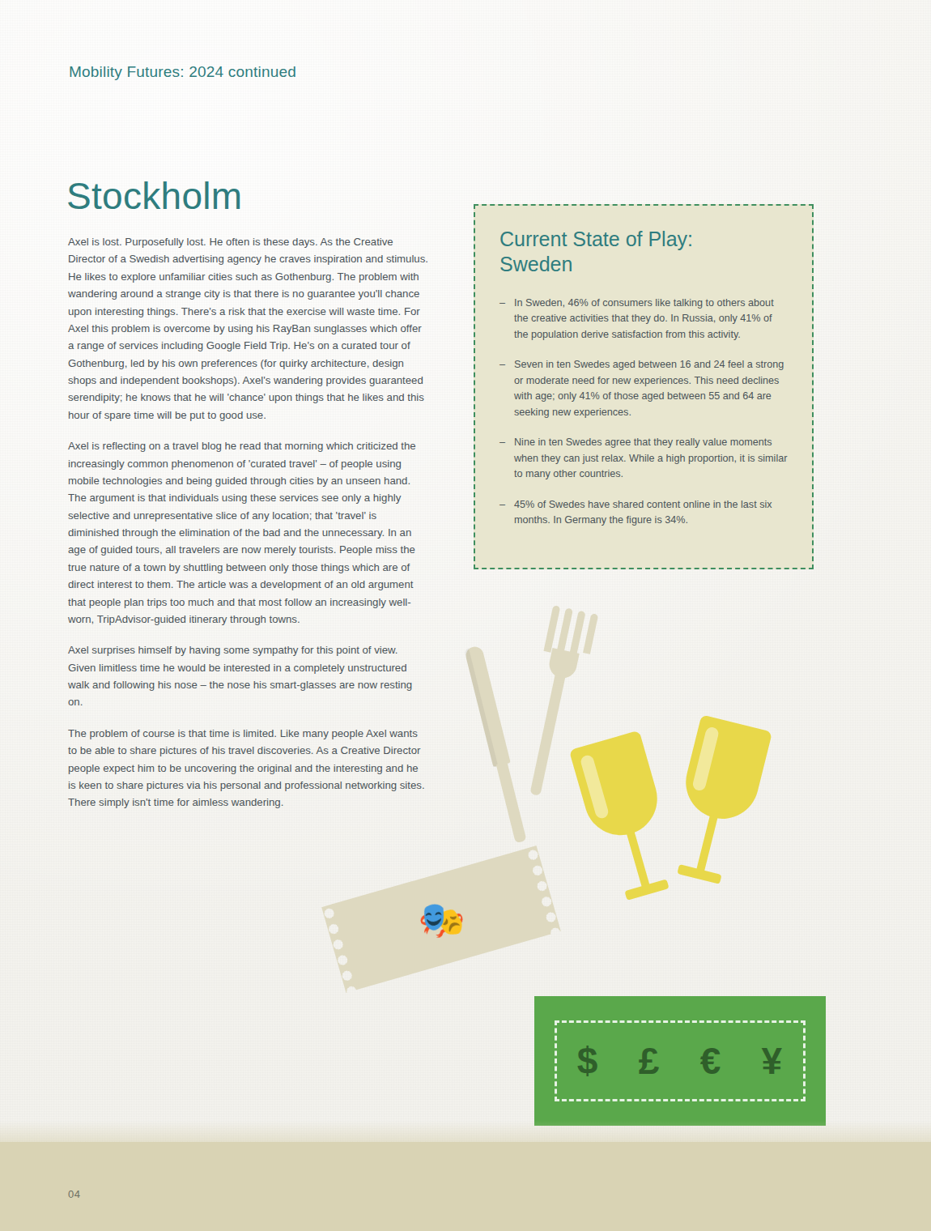Mobility Futures: 2024 continued
Stockholm
Axel is lost. Purposefully lost. He often is these days. As the Creative Director of a Swedish advertising agency he craves inspiration and stimulus. He likes to explore unfamiliar cities such as Gothenburg. The problem with wandering around a strange city is that there is no guarantee you'll chance upon interesting things. There's a risk that the exercise will waste time. For Axel this problem is overcome by using his RayBan sunglasses which offer a range of services including Google Field Trip. He's on a curated tour of Gothenburg, led by his own preferences (for quirky architecture, design shops and independent bookshops). Axel's wandering provides guaranteed serendipity; he knows that he will 'chance' upon things that he likes and this hour of spare time will be put to good use.
Axel is reflecting on a travel blog he read that morning which criticized the increasingly common phenomenon of 'curated travel' – of people using mobile technologies and being guided through cities by an unseen hand. The argument is that individuals using these services see only a highly selective and unrepresentative slice of any location; that 'travel' is diminished through the elimination of the bad and the unnecessary. In an age of guided tours, all travelers are now merely tourists. People miss the true nature of a town by shuttling between only those things which are of direct interest to them. The article was a development of an old argument that people plan trips too much and that most follow an increasingly well-worn, TripAdvisor-guided itinerary through towns.
Axel surprises himself by having some sympathy for this point of view. Given limitless time he would be interested in a completely unstructured walk and following his nose – the nose his smart-glasses are now resting on.
The problem of course is that time is limited. Like many people Axel wants to be able to share pictures of his travel discoveries. As a Creative Director people expect him to be uncovering the original and the interesting and he is keen to share pictures via his personal and professional networking sites. There simply isn't time for aimless wandering.
Current State of Play:
Sweden
In Sweden, 46% of consumers like talking to others about the creative activities that they do. In Russia, only 41% of the population derive satisfaction from this activity.
Seven in ten Swedes aged between 16 and 24 feel a strong or moderate need for new experiences. This need declines with age; only 41% of those aged between 55 and 64 are seeking new experiences.
Nine in ten Swedes agree that they really value moments when they can just relax. While a high proportion, it is similar to many other countries.
45% of Swedes have shared content online in the last six months. In Germany the figure is 34%.
🎭
$£€¥
04